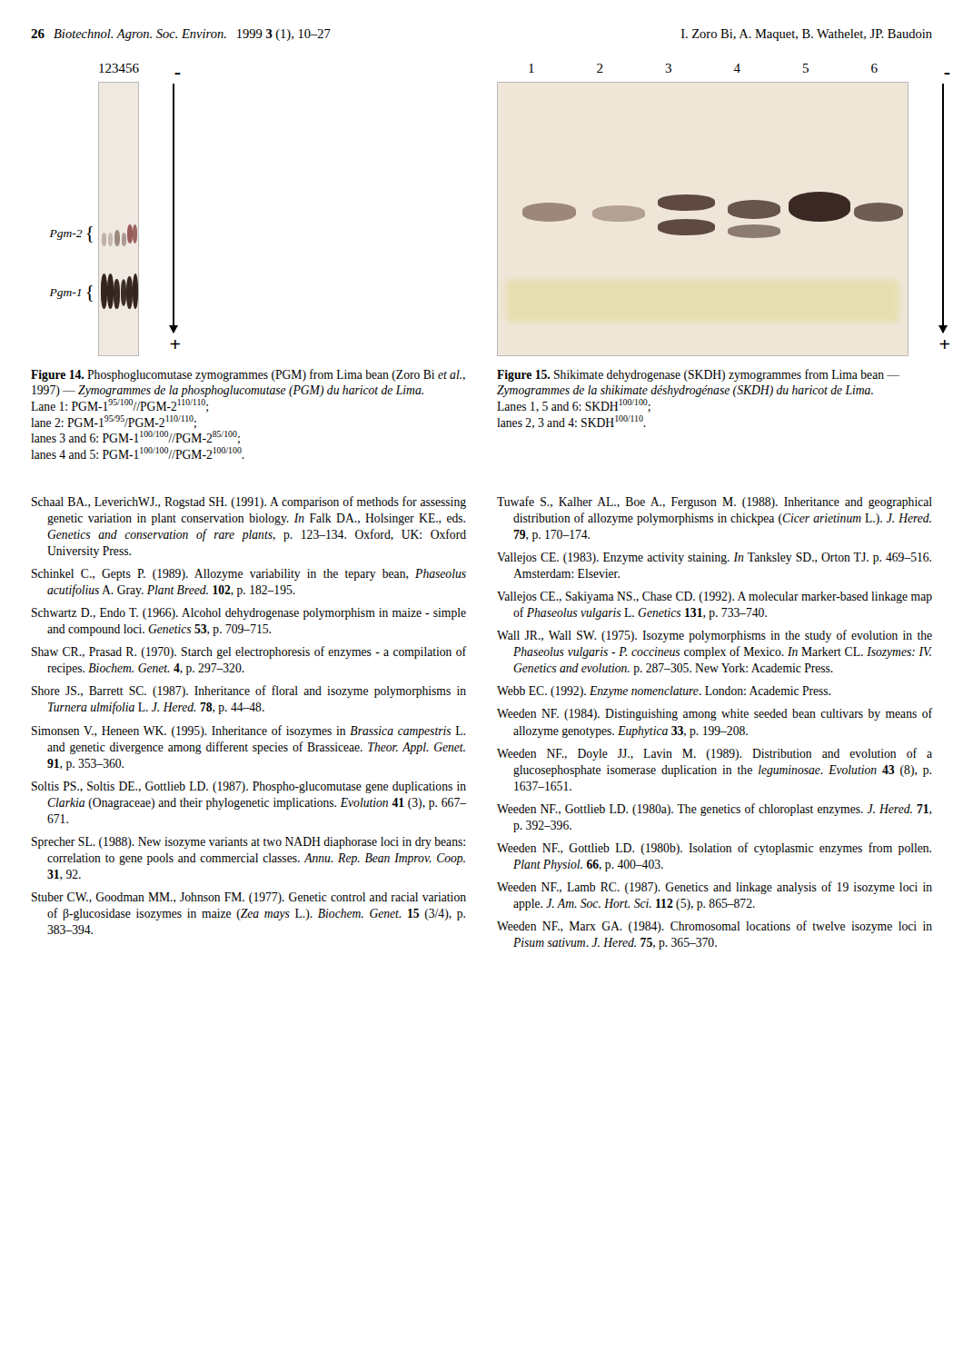26 Biotechnol. Agron. Soc. Environ. 1999 3 (1), 10–27 I. Zoro Bi, A. Maquet, B. Wathelet, JP. Baudoin
Pgm-2{
Pgm-1{
123456
-
+
Figure 14. Phosphoglucomutase zymogrammes (PGM) from Lima bean (Zoro Bi et al., 1997) — Zymogrammes de la phosphoglucomutase (PGM) du haricot de Lima.
Lane 1: PGM-195/100//PGM-2110/110;
lane 2: PGM-195/95/PGM-2110/110;
lanes 3 and 6: PGM-1100/100//PGM-285/100;
lanes 4 and 5: PGM-1100/100//PGM-2100/100.
123456
-
+
Figure 15. Shikimate dehydrogenase (SKDH) zymogrammes from Lima bean — Zymogrammes de la shikimate déshydrogénase (SKDH) du haricot de Lima.
Lanes 1, 5 and 6: SKDH100/100;
lanes 2, 3 and 4: SKDH100/110.
Schaal BA., LeverichWJ., Rogstad SH. (1991). A comparison of methods for assessing genetic variation in plant conservation biology. In Falk DA., Holsinger KE., eds. Genetics and conservation of rare plants, p. 123–134. Oxford, UK: Oxford University Press.
Schinkel C., Gepts P. (1989). Allozyme variability in the tepary bean, Phaseolus acutifolius A. Gray. Plant Breed. 102, p. 182–195.
Schwartz D., Endo T. (1966). Alcohol dehydrogenase polymorphism in maize - simple and compound loci. Genetics 53, p. 709–715.
Shaw CR., Prasad R. (1970). Starch gel electrophoresis of enzymes - a compilation of recipes. Biochem. Genet. 4, p. 297–320.
Shore JS., Barrett SC. (1987). Inheritance of floral and isozyme polymorphisms in Turnera ulmifolia L. J. Hered. 78, p. 44–48.
Simonsen V., Heneen WK. (1995). Inheritance of isozymes in Brassica campestris L. and genetic divergence among different species of Brassiceae. Theor. Appl. Genet. 91, p. 353–360.
Soltis PS., Soltis DE., Gottlieb LD. (1987). Phospho-glucomutase gene duplications in Clarkia (Onagraceae) and their phylogenetic implications. Evolution 41 (3), p. 667–671.
Sprecher SL. (1988). New isozyme variants at two NADH diaphorase loci in dry beans: correlation to gene pools and commercial classes. Annu. Rep. Bean Improv. Coop. 31, 92.
Stuber CW., Goodman MM., Johnson FM. (1977). Genetic control and racial variation of β-glucosidase isozymes in maize (Zea mays L.). Biochem. Genet. 15 (3/4), p. 383–394.
Tuwafe S., Kalher AL., Boe A., Ferguson M. (1988). Inheritance and geographical distribution of allozyme polymorphisms in chickpea (Cicer arietinum L.). J. Hered. 79, p. 170–174.
Vallejos CE. (1983). Enzyme activity staining. In Tanksley SD., Orton TJ. p. 469–516. Amsterdam: Elsevier.
Vallejos CE., Sakiyama NS., Chase CD. (1992). A molecular marker-based linkage map of Phaseolus vulgaris L. Genetics 131, p. 733–740.
Wall JR., Wall SW. (1975). Isozyme polymorphisms in the study of evolution in the Phaseolus vulgaris - P. coccineus complex of Mexico. In Markert CL. Isozymes: IV. Genetics and evolution. p. 287–305. New York: Academic Press.
Webb EC. (1992). Enzyme nomenclature. London: Academic Press.
Weeden NF. (1984). Distinguishing among white seeded bean cultivars by means of allozyme genotypes. Euphytica 33, p. 199–208.
Weeden NF., Doyle JJ., Lavin M. (1989). Distribution and evolution of a glucosephosphate isomerase duplication in the leguminosae. Evolution 43 (8), p. 1637–1651.
Weeden NF., Gottlieb LD. (1980a). The genetics of chloroplast enzymes. J. Hered. 71, p. 392–396.
Weeden NF., Gottlieb LD. (1980b). Isolation of cytoplasmic enzymes from pollen. Plant Physiol. 66, p. 400–403.
Weeden NF., Lamb RC. (1987). Genetics and linkage analysis of 19 isozyme loci in apple. J. Am. Soc. Hort. Sci. 112 (5), p. 865–872.
Weeden NF., Marx GA. (1984). Chromosomal locations of twelve isozyme loci in Pisum sativum. J. Hered. 75, p. 365–370.